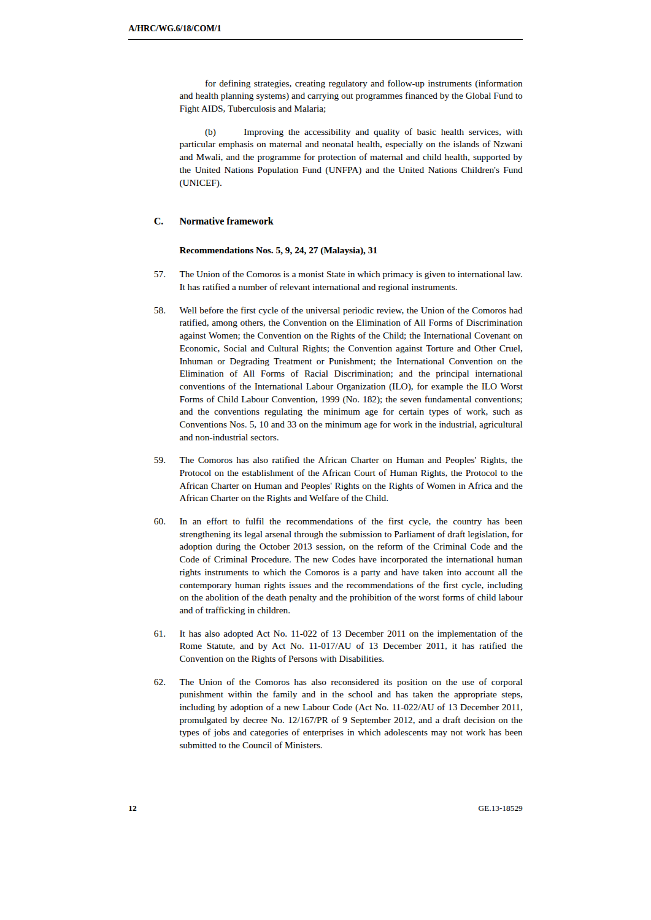A/HRC/WG.6/18/COM/1
for defining strategies, creating regulatory and follow-up instruments (information and health planning systems) and carrying out programmes financed by the Global Fund to Fight AIDS, Tuberculosis and Malaria;
(b) Improving the accessibility and quality of basic health services, with particular emphasis on maternal and neonatal health, especially on the islands of Nzwani and Mwali, and the programme for protection of maternal and child health, supported by the United Nations Population Fund (UNFPA) and the United Nations Children's Fund (UNICEF).
C. Normative framework
Recommendations Nos. 5, 9, 24, 27 (Malaysia), 31
57. The Union of the Comoros is a monist State in which primacy is given to international law. It has ratified a number of relevant international and regional instruments.
58. Well before the first cycle of the universal periodic review, the Union of the Comoros had ratified, among others, the Convention on the Elimination of All Forms of Discrimination against Women; the Convention on the Rights of the Child; the International Covenant on Economic, Social and Cultural Rights; the Convention against Torture and Other Cruel, Inhuman or Degrading Treatment or Punishment; the International Convention on the Elimination of All Forms of Racial Discrimination; and the principal international conventions of the International Labour Organization (ILO), for example the ILO Worst Forms of Child Labour Convention, 1999 (No. 182); the seven fundamental conventions; and the conventions regulating the minimum age for certain types of work, such as Conventions Nos. 5, 10 and 33 on the minimum age for work in the industrial, agricultural and non-industrial sectors.
59. The Comoros has also ratified the African Charter on Human and Peoples' Rights, the Protocol on the establishment of the African Court of Human Rights, the Protocol to the African Charter on Human and Peoples' Rights on the Rights of Women in Africa and the African Charter on the Rights and Welfare of the Child.
60. In an effort to fulfil the recommendations of the first cycle, the country has been strengthening its legal arsenal through the submission to Parliament of draft legislation, for adoption during the October 2013 session, on the reform of the Criminal Code and the Code of Criminal Procedure. The new Codes have incorporated the international human rights instruments to which the Comoros is a party and have taken into account all the contemporary human rights issues and the recommendations of the first cycle, including on the abolition of the death penalty and the prohibition of the worst forms of child labour and of trafficking in children.
61. It has also adopted Act No. 11-022 of 13 December 2011 on the implementation of the Rome Statute, and by Act No. 11-017/AU of 13 December 2011, it has ratified the Convention on the Rights of Persons with Disabilities.
62. The Union of the Comoros has also reconsidered its position on the use of corporal punishment within the family and in the school and has taken the appropriate steps, including by adoption of a new Labour Code (Act No. 11-022/AU of 13 December 2011, promulgated by decree No. 12/167/PR of 9 September 2012, and a draft decision on the types of jobs and categories of enterprises in which adolescents may not work has been submitted to the Council of Ministers.
12 GE.13-18529